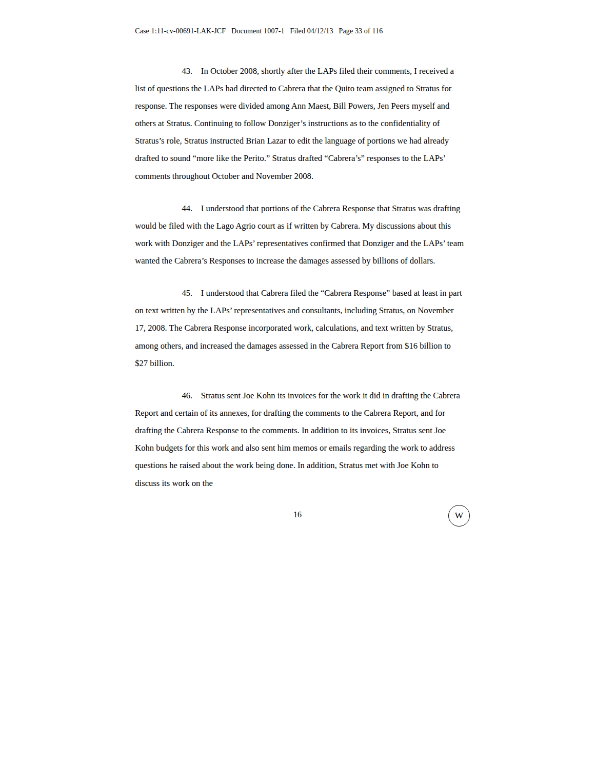Case 1:11-cv-00691-LAK-JCF Document 1007-1 Filed 04/12/13 Page 33 of 116
43. In October 2008, shortly after the LAPs filed their comments, I received a list of questions the LAPs had directed to Cabrera that the Quito team assigned to Stratus for response. The responses were divided among Ann Maest, Bill Powers, Jen Peers myself and others at Stratus. Continuing to follow Donziger’s instructions as to the confidentiality of Stratus’s role, Stratus instructed Brian Lazar to edit the language of portions we had already drafted to sound “more like the Perito.” Stratus drafted “Cabrera’s” responses to the LAPs’ comments throughout October and November 2008.
44. I understood that portions of the Cabrera Response that Stratus was drafting would be filed with the Lago Agrio court as if written by Cabrera. My discussions about this work with Donziger and the LAPs’ representatives confirmed that Donziger and the LAPs’ team wanted the Cabrera’s Responses to increase the damages assessed by billions of dollars.
45. I understood that Cabrera filed the “Cabrera Response” based at least in part on text written by the LAPs’ representatives and consultants, including Stratus, on November 17, 2008. The Cabrera Response incorporated work, calculations, and text written by Stratus, among others, and increased the damages assessed in the Cabrera Report from $16 billion to $27 billion.
46. Stratus sent Joe Kohn its invoices for the work it did in drafting the Cabrera Report and certain of its annexes, for drafting the comments to the Cabrera Report, and for drafting the Cabrera Response to the comments. In addition to its invoices, Stratus sent Joe Kohn budgets for this work and also sent him memos or emails regarding the work to address questions he raised about the work being done. In addition, Stratus met with Joe Kohn to discuss its work on the
16
W